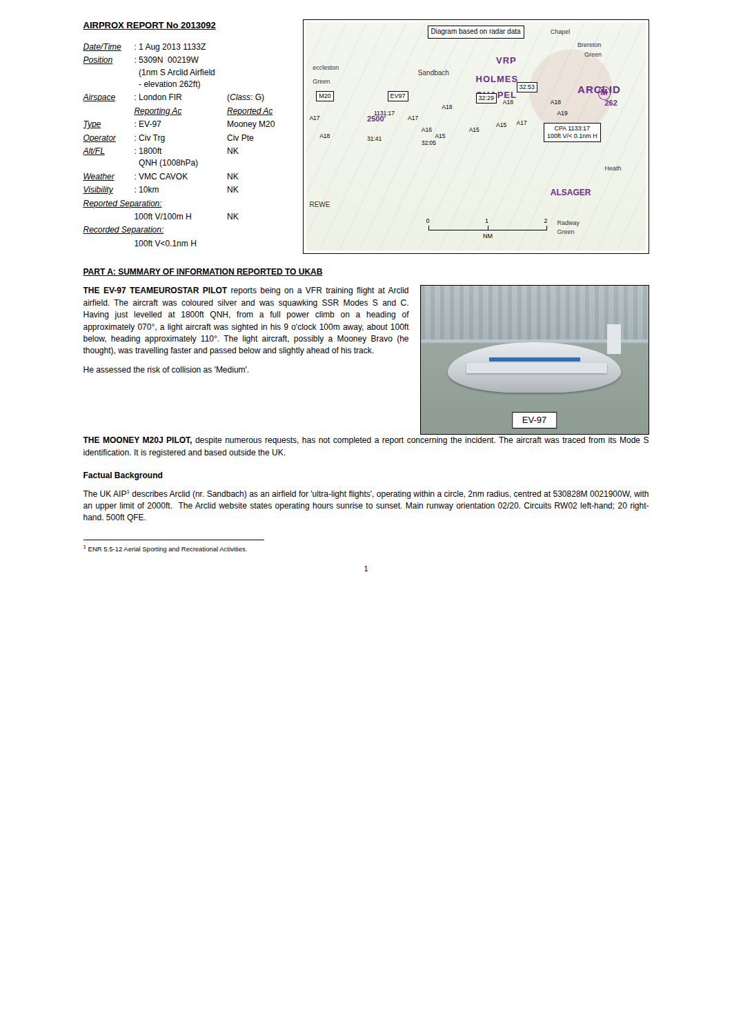AIRPROX REPORT No 2013092
| Date/Time | : 1 Aug 2013 1133Z | |
| Position | : 5309N 00219W (1nm S Arclid Airfield - elevation 262ft) |
| Airspace | : London FIR | ( Class : G) |
| | Reporting Ac | Reported Ac |
| Type | : EV-97 | Mooney M20 |
| Operator | : Civ Trg | Civ Pte |
| Alt/FL | : 1800ft QNH (1008hPa) | NK |
| Weather | : VMC CAVOK | NK |
| Visibility | : 10km | NK |
| Reported Separation: |
| | 100ft V/100m H | NK |
| Recorded Separation: |
| | 100ft V<0.1nm H |
Chapel Brereton Green VRP HOLMES CHAPEL ARCLID Sandbach eccleston Green 2500' M 262 ALSAGER Radway Green REWE Heath
M20
EV97
32:53
32:29
A18 A18 A18 1131:17 A17 A17 A19 A17 A15 A15 A16 A18 31:41 A15 32:05
CPA 1133:17
100ft V/< 0.1nm H
012
NM
Diagram based on radar data
PART A: SUMMARY OF INFORMATION REPORTED TO UKAB
THE EV-97 TEAMEUROSTAR PILOT reports being on a VFR training flight at Arclid airfield. The aircraft was coloured silver and was squawking SSR Modes S and C. Having just levelled at 1800ft QNH, from a full power climb on a heading of approximately 070°, a light aircraft was sighted in his 9 o'clock 100m away, about 100ft below, heading approximately 110°. The light aircraft, possibly a Mooney Bravo (he thought), was travelling faster and passed below and slightly ahead of his track.
He assessed the risk of collision as 'Medium'.
EV-97
THE MOONEY M20J PILOT, despite numerous requests, has not completed a report concerning the incident. The aircraft was traced from its Mode S identification. It is registered and based outside the UK.
Factual Background
The UK AIP1 describes Arclid (nr. Sandbach) as an airfield for 'ultra-light flights', operating within a circle, 2nm radius, centred at 530828M 0021900W, with an upper limit of 2000ft. The Arclid website states operating hours sunrise to sunset. Main runway orientation 02/20. Circuits RW02 left-hand; 20 right-hand. 500ft QFE.
1 ENR 5.5-12 Aerial Sporting and Recreational Activities.
1